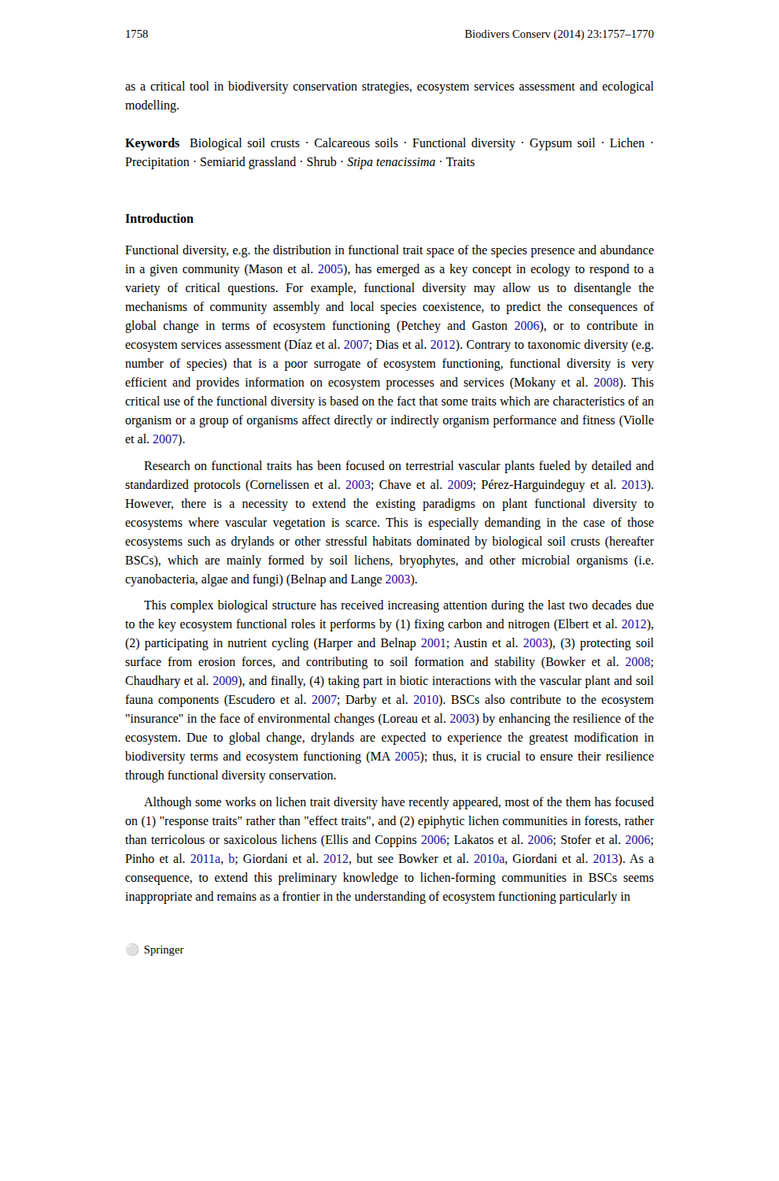1758 Biodivers Conserv (2014) 23:1757–1770
as a critical tool in biodiversity conservation strategies, ecosystem services assessment and ecological modelling.
Keywords Biological soil crusts · Calcareous soils · Functional diversity · Gypsum soil · Lichen · Precipitation · Semiarid grassland · Shrub · Stipa tenacissima · Traits
Introduction
Functional diversity, e.g. the distribution in functional trait space of the species presence and abundance in a given community (Mason et al. 2005), has emerged as a key concept in ecology to respond to a variety of critical questions. For example, functional diversity may allow us to disentangle the mechanisms of community assembly and local species coexistence, to predict the consequences of global change in terms of ecosystem functioning (Petchey and Gaston 2006), or to contribute in ecosystem services assessment (Díaz et al. 2007; Dias et al. 2012). Contrary to taxonomic diversity (e.g. number of species) that is a poor surrogate of ecosystem functioning, functional diversity is very efficient and provides information on ecosystem processes and services (Mokany et al. 2008). This critical use of the functional diversity is based on the fact that some traits which are characteristics of an organism or a group of organisms affect directly or indirectly organism performance and fitness (Violle et al. 2007).
Research on functional traits has been focused on terrestrial vascular plants fueled by detailed and standardized protocols (Cornelissen et al. 2003; Chave et al. 2009; Pérez-Harguindeguy et al. 2013). However, there is a necessity to extend the existing paradigms on plant functional diversity to ecosystems where vascular vegetation is scarce. This is especially demanding in the case of those ecosystems such as drylands or other stressful habitats dominated by biological soil crusts (hereafter BSCs), which are mainly formed by soil lichens, bryophytes, and other microbial organisms (i.e. cyanobacteria, algae and fungi) (Belnap and Lange 2003).
This complex biological structure has received increasing attention during the last two decades due to the key ecosystem functional roles it performs by (1) fixing carbon and nitrogen (Elbert et al. 2012), (2) participating in nutrient cycling (Harper and Belnap 2001; Austin et al. 2003), (3) protecting soil surface from erosion forces, and contributing to soil formation and stability (Bowker et al. 2008; Chaudhary et al. 2009), and finally, (4) taking part in biotic interactions with the vascular plant and soil fauna components (Escudero et al. 2007; Darby et al. 2010). BSCs also contribute to the ecosystem "insurance" in the face of environmental changes (Loreau et al. 2003) by enhancing the resilience of the ecosystem. Due to global change, drylands are expected to experience the greatest modification in biodiversity terms and ecosystem functioning (MA 2005); thus, it is crucial to ensure their resilience through functional diversity conservation.
Although some works on lichen trait diversity have recently appeared, most of the them has focused on (1) "response traits" rather than "effect traits", and (2) epiphytic lichen communities in forests, rather than terricolous or saxicolous lichens (Ellis and Coppins 2006; Lakatos et al. 2006; Stofer et al. 2006; Pinho et al. 2011a, b; Giordani et al. 2012, but see Bowker et al. 2010a, Giordani et al. 2013). As a consequence, to extend this preliminary knowledge to lichen-forming communities in BSCs seems inappropriate and remains as a frontier in the understanding of ecosystem functioning particularly in
⚪ Springer